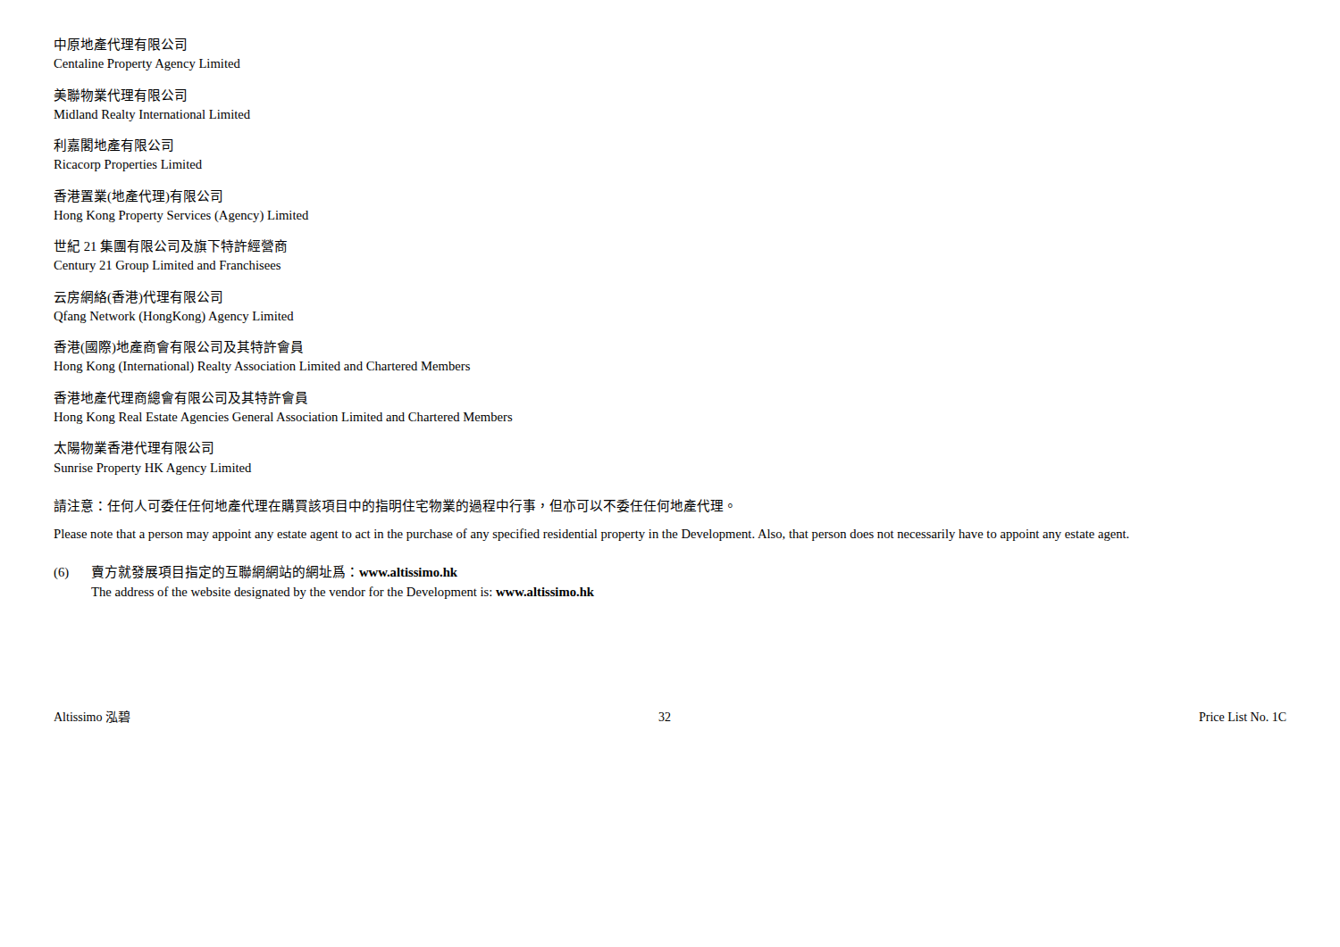中原地產代理有限公司
Centaline Property Agency Limited
美聯物業代理有限公司
Midland Realty International Limited
利嘉閣地產有限公司
Ricacorp Properties Limited
香港置業(地產代理)有限公司
Hong Kong Property Services (Agency) Limited
世紀 21 集團有限公司及旗下特許經營商
Century 21 Group Limited and Franchisees
云房網絡(香港)代理有限公司
Qfang Network (HongKong) Agency Limited
香港(國際)地產商會有限公司及其特許會員
Hong Kong (International) Realty Association Limited and Chartered Members
香港地產代理商總會有限公司及其特許會員
Hong Kong Real Estate Agencies General Association Limited and Chartered Members
太陽物業香港代理有限公司
Sunrise Property HK Agency Limited
請注意：任何人可委任任何地產代理在購買該項目中的指明住宅物業的過程中行事，但亦可以不委任任何地產代理。
Please note that a person may appoint any estate agent to act in the purchase of any specified residential property in the Development. Also, that person does not necessarily have to appoint any estate agent.
(6)
賣方就發展項目指定的互聯網網站的網址爲：www.altissimo.hk
The address of the website designated by the vendor for the Development is: www.altissimo.hk
Altissimo 泓碧
32
Price List No. 1C